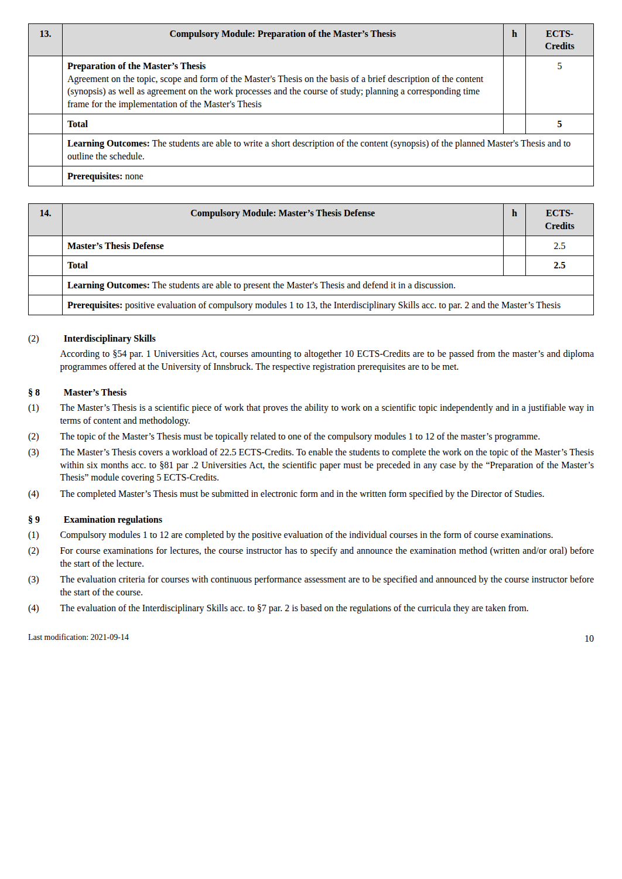| 13. | Compulsory Module: Preparation of the Master’s Thesis | h | ECTS- Credits |
| | Preparation of the Master’s Thesis Agreement on the topic, scope and form of the Master's Thesis on the basis of a brief description of the content (synopsis) as well as agreement on the work processes and the course of study; planning a corresponding time frame for the implementation of the Master's Thesis | | 5 |
| | Total | | 5 |
| | Learning Outcomes: The students are able to write a short description of the content (synopsis) of the planned Master's Thesis and to outline the schedule. |
| | Prerequisites: none |
| 14. | Compulsory Module: Master’s Thesis Defense | h | ECTS- Credits |
| | Master’s Thesis Defense | | 2.5 |
| | Total | | 2.5 |
| | Learning Outcomes: The students are able to present the Master's Thesis and defend it in a discussion. |
| | Prerequisites: positive evaluation of compulsory modules 1 to 13, the Interdisciplinary Skills acc. to par. 2 and the Master’s Thesis |
(2) Interdisciplinary Skills
According to §54 par. 1 Universities Act, courses amounting to altogether 10 ECTS-Credits are to be passed from the master’s and diploma programmes offered at the University of Innsbruck. The respective registration prerequisites are to be met.
§ 8 Master’s Thesis
(1) The Master’s Thesis is a scientific piece of work that proves the ability to work on a scientific topic independently and in a justifiable way in terms of content and methodology.
(2) The topic of the Master’s Thesis must be topically related to one of the compulsory modules 1 to 12 of the master’s programme.
(3) The Master’s Thesis covers a workload of 22.5 ECTS-Credits. To enable the students to complete the work on the topic of the Master’s Thesis within six months acc. to §81 par .2 Universities Act, the scientific paper must be preceded in any case by the “Preparation of the Master’s Thesis” module covering 5 ECTS-Credits.
(4) The completed Master’s Thesis must be submitted in electronic form and in the written form specified by the Director of Studies.
§ 9 Examination regulations
(1) Compulsory modules 1 to 12 are completed by the positive evaluation of the individual courses in the form of course examinations.
(2) For course examinations for lectures, the course instructor has to specify and announce the examination method (written and/or oral) before the start of the lecture.
(3) The evaluation criteria for courses with continuous performance assessment are to be specified and announced by the course instructor before the start of the course.
(4) The evaluation of the Interdisciplinary Skills acc. to §7 par. 2 is based on the regulations of the curricula they are taken from.
Last modification: 2021-09-14 10